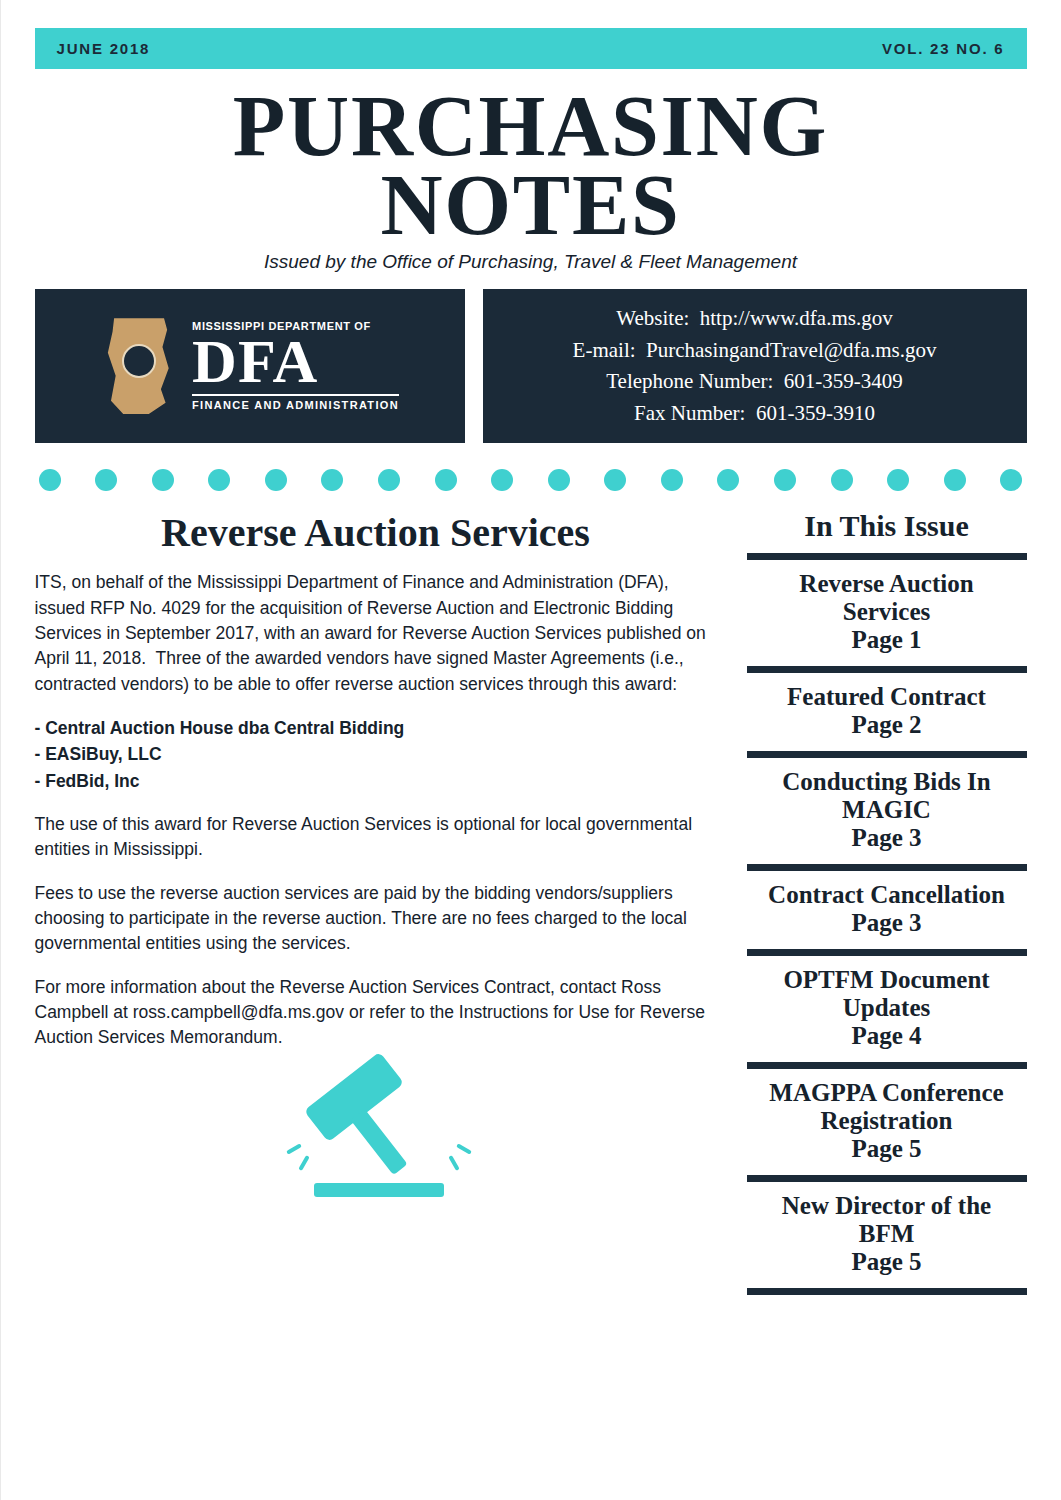JUNE 2018 VOL. 23 NO. 6
PURCHASING
NOTES
Issued by the Office of Purchasing, Travel & Fleet Management
MISSISSIPPI DEPARTMENT OF
DFA
FINANCE AND ADMINISTRATION
Website: http://www.dfa.ms.gov
E-mail: PurchasingandTravel@dfa.ms.gov
Telephone Number: 601-359-3409
Fax Number: 601-359-3910
Reverse Auction Services
ITS, on behalf of the Mississippi Department of Finance and Administration (DFA), issued RFP No. 4029 for the acquisition of Reverse Auction and Electronic Bidding Services in September 2017, with an award for Reverse Auction Services published on April 11, 2018. Three of the awarded vendors have signed Master Agreements (i.e., contracted vendors) to be able to offer reverse auction services through this award:
- Central Auction House dba Central Bidding
- EASiBuy, LLC
- FedBid, Inc
The use of this award for Reverse Auction Services is optional for local governmental entities in Mississippi.
Fees to use the reverse auction services are paid by the bidding vendors/suppliers choosing to participate in the reverse auction. There are no fees charged to the local governmental entities using the services.
For more information about the Reverse Auction Services Contract, contact Ross Campbell at ross.campbell@dfa.ms.gov or refer to the Instructions for Use for Reverse Auction Services Memorandum.
In This Issue
Reverse Auction
Services Page 1
Featured Contract Page 2
Conducting Bids In
MAGIC Page 3
Contract Cancellation Page 3
OPTFM Document
Updates Page 4
MAGPPA Conference
Registration Page 5
New Director of the
BFM Page 5